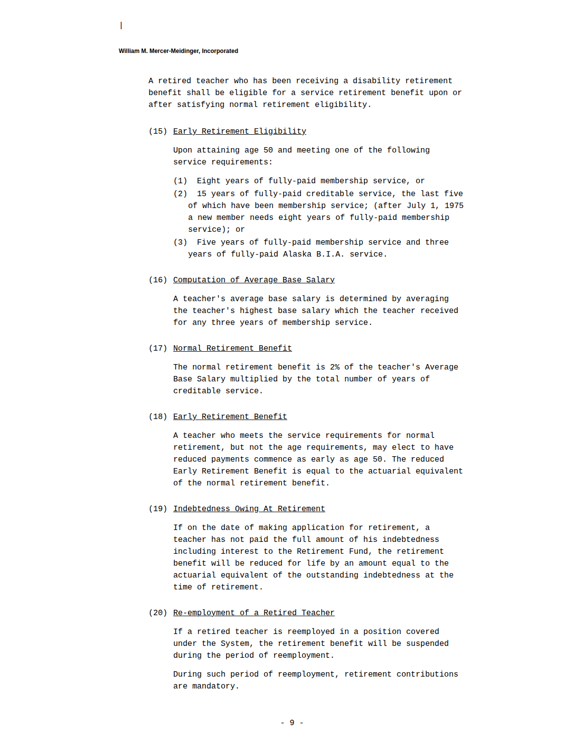|
William M. Mercer-Meidinger, Incorporated
A retired teacher who has been receiving a disability retirement benefit shall be eligible for a service retirement benefit upon or after satisfying normal retirement eligibility.
(15) Early Retirement Eligibility
Upon attaining age 50 and meeting one of the following service requirements:
(1) Eight years of fully-paid membership service, or
(2) 15 years of fully-paid creditable service, the last five of which have been membership service; (after July 1, 1975 a new member needs eight years of fully-paid membership service); or
(3) Five years of fully-paid membership service and three years of fully-paid Alaska B.I.A. service.
(16) Computation of Average Base Salary
A teacher's average base salary is determined by averaging the teacher's highest base salary which the teacher received for any three years of membership service.
(17) Normal Retirement Benefit
The normal retirement benefit is 2% of the teacher's Average Base Salary multiplied by the total number of years of creditable service.
(18) Early Retirement Benefit
A teacher who meets the service requirements for normal retirement, but not the age requirements, may elect to have reduced payments commence as early as age 50. The reduced Early Retirement Benefit is equal to the actuarial equivalent of the normal retirement benefit.
(19) Indebtedness Owing At Retirement
If on the date of making application for retirement, a teacher has not paid the full amount of his indebtedness including interest to the Retirement Fund, the retirement benefit will be reduced for life by an amount equal to the actuarial equivalent of the outstanding indebtedness at the time of retirement.
(20) Re-employment of a Retired Teacher
If a retired teacher is reemployed in a position covered under the System, the retirement benefit will be suspended during the period of reemployment.
During such period of reemployment, retirement contributions are mandatory.
- 9 -